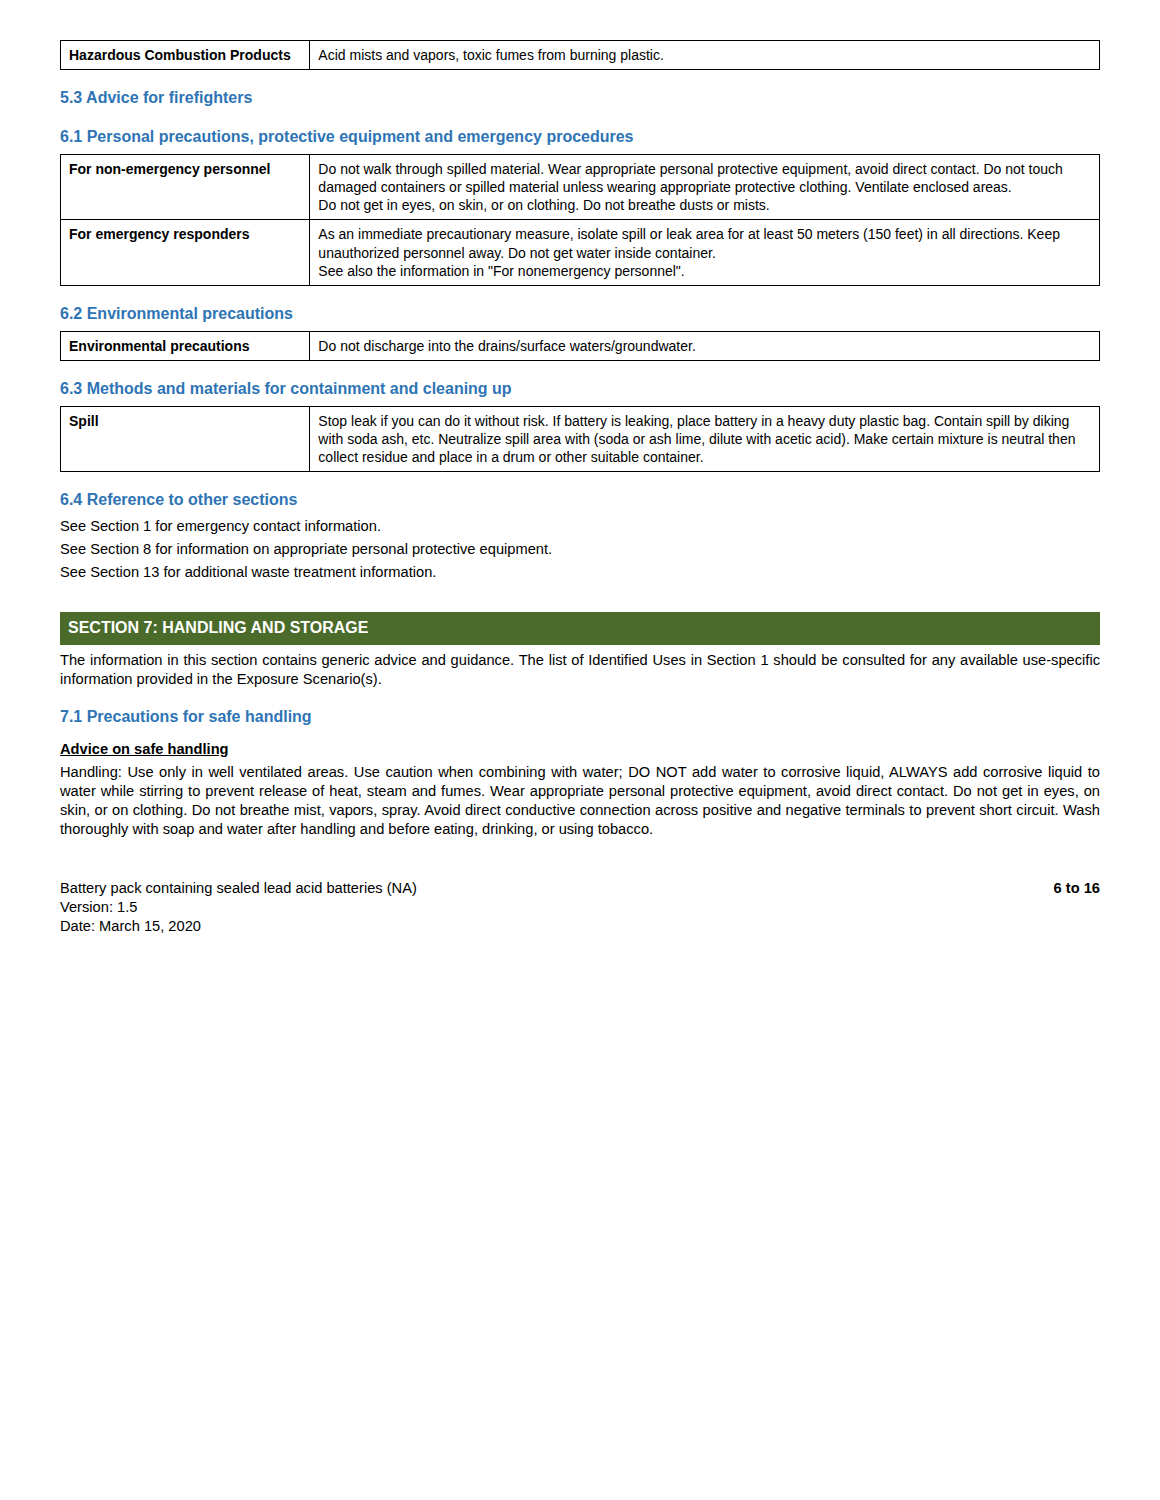| Hazardous Combustion Products | Acid mists and vapors, toxic fumes from burning plastic. |
5.3 Advice for firefighters
6.1 Personal precautions, protective equipment and emergency procedures
| For non-emergency personnel | Do not walk through spilled material. Wear appropriate personal protective equipment, avoid direct contact. Do not touch damaged containers or spilled material unless wearing appropriate protective clothing. Ventilate enclosed areas. Do not get in eyes, on skin, or on clothing. Do not breathe dusts or mists. |
| For emergency responders | As an immediate precautionary measure, isolate spill or leak area for at least 50 meters (150 feet) in all directions. Keep unauthorized personnel away. Do not get water inside container. See also the information in "For nonemergency personnel". |
6.2 Environmental precautions
| Environmental precautions | Do not discharge into the drains/surface waters/groundwater. |
6.3 Methods and materials for containment and cleaning up
| Spill | Stop leak if you can do it without risk. If battery is leaking, place battery in a heavy duty plastic bag. Contain spill by diking with soda ash, etc. Neutralize spill area with (soda or ash lime, dilute with acetic acid). Make certain mixture is neutral then collect residue and place in a drum or other suitable container. |
6.4 Reference to other sections
See Section 1 for emergency contact information.
See Section 8 for information on appropriate personal protective equipment.
See Section 13 for additional waste treatment information.
SECTION 7: HANDLING AND STORAGE
The information in this section contains generic advice and guidance. The list of Identified Uses in Section 1 should be consulted for any available use-specific information provided in the Exposure Scenario(s).
7.1 Precautions for safe handling
Advice on safe handling
Handling: Use only in well ventilated areas. Use caution when combining with water; DO NOT add water to corrosive liquid, ALWAYS add corrosive liquid to water while stirring to prevent release of heat, steam and fumes. Wear appropriate personal protective equipment, avoid direct contact. Do not get in eyes, on skin, or on clothing. Do not breathe mist, vapors, spray. Avoid direct conductive connection across positive and negative terminals to prevent short circuit. Wash thoroughly with soap and water after handling and before eating, drinking, or using tobacco.
Battery pack containing sealed lead acid batteries (NA)
Version: 1.5
Date: March 15, 2020
6 to 16